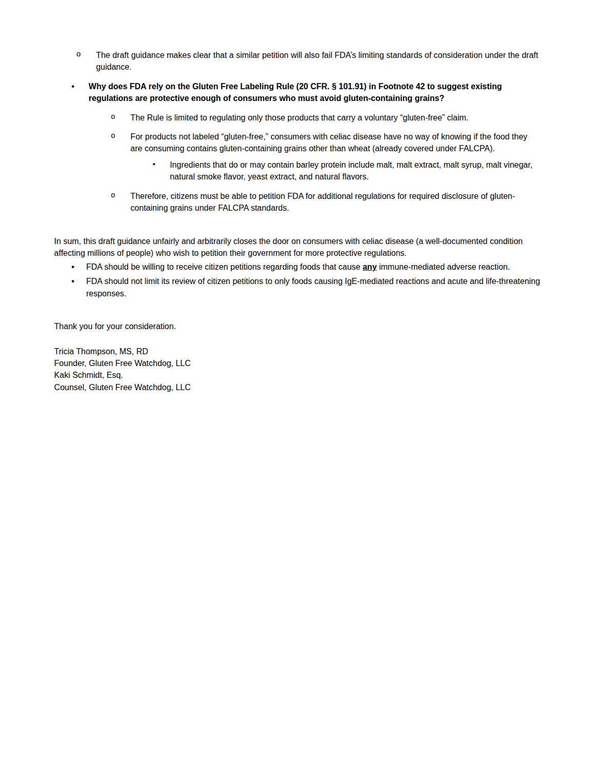The draft guidance makes clear that a similar petition will also fail FDA’s limiting standards of consideration under the draft guidance.
Why does FDA rely on the Gluten Free Labeling Rule (20 CFR. § 101.91) in Footnote 42 to suggest existing regulations are protective enough of consumers who must avoid gluten-containing grains?
The Rule is limited to regulating only those products that carry a voluntary “gluten-free” claim.
For products not labeled “gluten-free,” consumers with celiac disease have no way of knowing if the food they are consuming contains gluten-containing grains other than wheat (already covered under FALCPA).
Ingredients that do or may contain barley protein include malt, malt extract, malt syrup, malt vinegar, natural smoke flavor, yeast extract, and natural flavors.
Therefore, citizens must be able to petition FDA for additional regulations for required disclosure of gluten-containing grains under FALCPA standards.
In sum, this draft guidance unfairly and arbitrarily closes the door on consumers with celiac disease (a well-documented condition affecting millions of people) who wish to petition their government for more protective regulations.
FDA should be willing to receive citizen petitions regarding foods that cause any immune-mediated adverse reaction.
FDA should not limit its review of citizen petitions to only foods causing IgE-mediated reactions and acute and life-threatening responses.
Thank you for your consideration.
Tricia Thompson, MS, RD
Founder, Gluten Free Watchdog, LLC
Kaki Schmidt, Esq.
Counsel, Gluten Free Watchdog, LLC